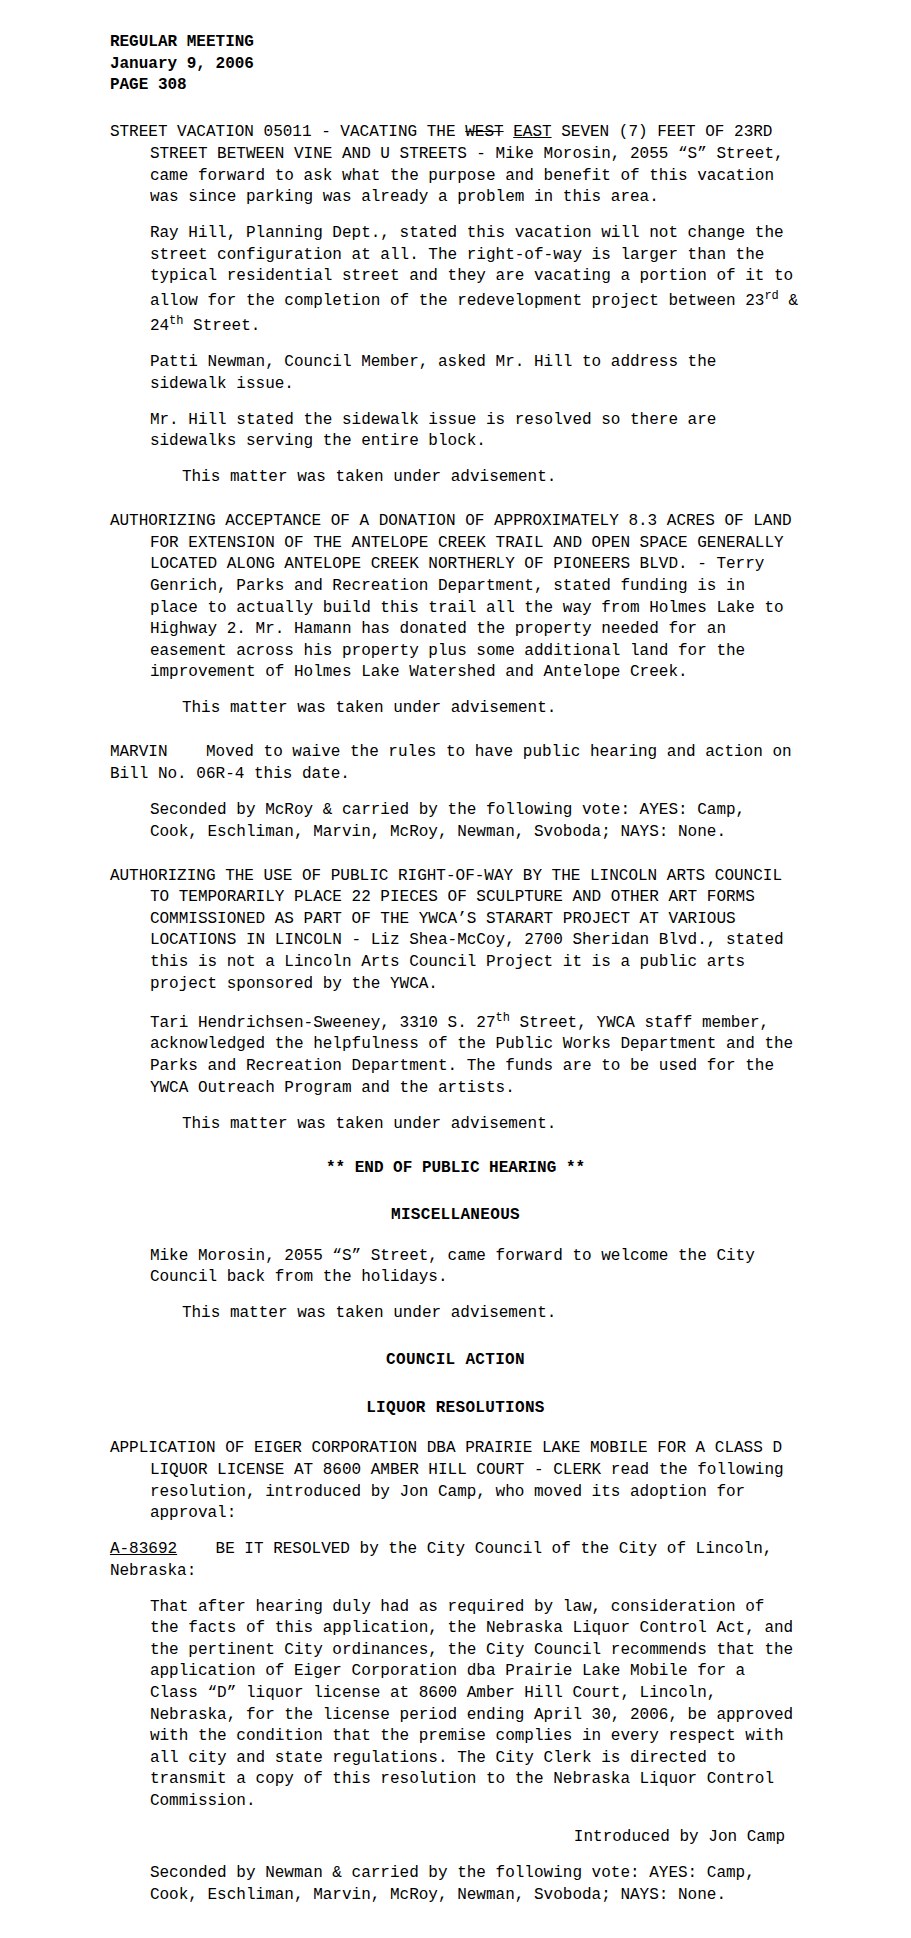REGULAR MEETING
January 9, 2006
PAGE 308
STREET VACATION 05011 - VACATING THE WEST EAST SEVEN (7) FEET OF 23RD STREET BETWEEN VINE AND U STREETS - Mike Morosin, 2055 “S” Street, came forward to ask what the purpose and benefit of this vacation was since parking was already a problem in this area.
Ray Hill, Planning Dept., stated this vacation will not change the street configuration at all. The right-of-way is larger than the typical residential street and they are vacating a portion of it to allow for the completion of the redevelopment project between 23rd & 24th Street.
Patti Newman, Council Member, asked Mr. Hill to address the sidewalk issue.
Mr. Hill stated the sidewalk issue is resolved so there are sidewalks serving the entire block.
This matter was taken under advisement.
AUTHORIZING ACCEPTANCE OF A DONATION OF APPROXIMATELY 8.3 ACRES OF LAND FOR EXTENSION OF THE ANTELOPE CREEK TRAIL AND OPEN SPACE GENERALLY LOCATED ALONG ANTELOPE CREEK NORTHERLY OF PIONEERS BLVD. - Terry Genrich, Parks and Recreation Department, stated funding is in place to actually build this trail all the way from Holmes Lake to Highway 2. Mr. Hamann has donated the property needed for an easement across his property plus some additional land for the improvement of Holmes Lake Watershed and Antelope Creek.
This matter was taken under advisement.
MARVIN Moved to waive the rules to have public hearing and action on Bill No. 06R-4 this date.
Seconded by McRoy & carried by the following vote: AYES: Camp, Cook, Eschliman, Marvin, McRoy, Newman, Svoboda; NAYS: None.
AUTHORIZING THE USE OF PUBLIC RIGHT-OF-WAY BY THE LINCOLN ARTS COUNCIL TO TEMPORARILY PLACE 22 PIECES OF SCULPTURE AND OTHER ART FORMS COMMISSIONED AS PART OF THE YWCA’S STARART PROJECT AT VARIOUS LOCATIONS IN LINCOLN - Liz Shea-McCoy, 2700 Sheridan Blvd., stated this is not a Lincoln Arts Council Project it is a public arts project sponsored by the YWCA.
Tari Hendrichsen-Sweeney, 3310 S. 27th Street, YWCA staff member, acknowledged the helpfulness of the Public Works Department and the Parks and Recreation Department. The funds are to be used for the YWCA Outreach Program and the artists.
This matter was taken under advisement.
** END OF PUBLIC HEARING **
MISCELLANEOUS
Mike Morosin, 2055 “S” Street, came forward to welcome the City Council back from the holidays.
This matter was taken under advisement.
COUNCIL ACTION
LIQUOR RESOLUTIONS
APPLICATION OF EIGER CORPORATION DBA PRAIRIE LAKE MOBILE FOR A CLASS D LIQUOR LICENSE AT 8600 AMBER HILL COURT - CLERK read the following resolution, introduced by Jon Camp, who moved its adoption for approval:
A-83692 BE IT RESOLVED by the City Council of the City of Lincoln, Nebraska:
That after hearing duly had as required by law, consideration of the facts of this application, the Nebraska Liquor Control Act, and the pertinent City ordinances, the City Council recommends that the application of Eiger Corporation dba Prairie Lake Mobile for a Class “D” liquor license at 8600 Amber Hill Court, Lincoln, Nebraska, for the license period ending April 30, 2006, be approved with the condition that the premise complies in every respect with all city and state regulations. The City Clerk is directed to transmit a copy of this resolution to the Nebraska Liquor Control Commission.
Introduced by Jon Camp
Seconded by Newman & carried by the following vote: AYES: Camp, Cook, Eschliman, Marvin, McRoy, Newman, Svoboda; NAYS: None.